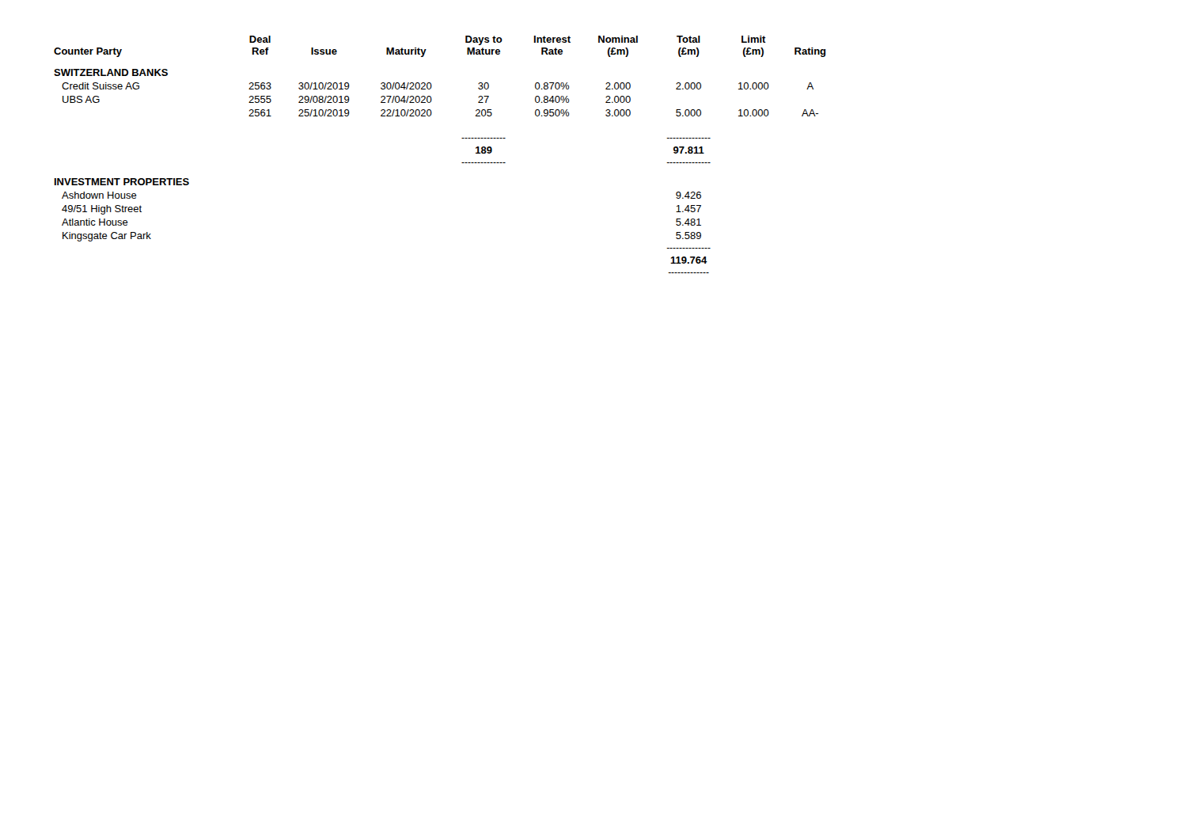| Counter Party | Deal Ref | Issue | Maturity | Days to Mature | Interest Rate | Nominal (£m) | Total (£m) | Limit (£m) | Rating |
| --- | --- | --- | --- | --- | --- | --- | --- | --- | --- |
| SWITZERLAND BANKS | |
| Credit Suisse AG | 2563 | 30/10/2019 | 30/04/2020 | 30 | 0.870% | 2.000 | 2.000 | 10.000 | A |
| UBS AG | 2555 | 29/08/2019 | 27/04/2020 | 27 | 0.840% | 2.000 | | | |
| | 2561 | 25/10/2019 | 22/10/2020 | 205 | 0.950% | 3.000 | 5.000 | 10.000 | AA- |
| | -------------- | | -------------- | |
| | 189 | | 97.811 | |
| | -------------- | | -------------- | |
| INVESTMENT PROPERTIES | |
| Ashdown House | | 9.426 | |
| 49/51 High Street | | 1.457 | |
| Atlantic House | | 5.481 | |
| Kingsgate Car Park | | 5.589 | |
| | -------------- | |
| | 119.764 | |
| | ------------- | |